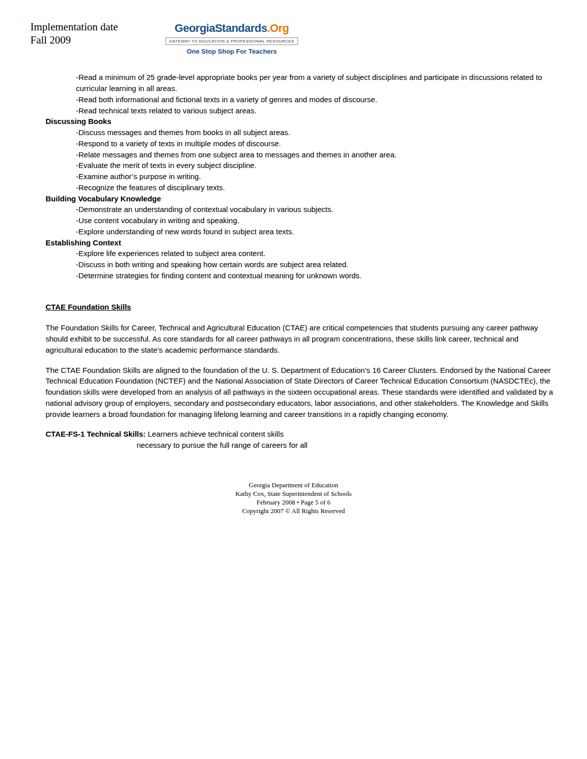Implementation date
Fall 2009
Georgia Standards.Org
GATEWAY TO EDUCATION & PROFESSIONAL RESOURCES
One Stop Shop For Teachers
-Read a minimum of 25 grade-level appropriate books per year from a variety of subject disciplines and participate in discussions related to curricular learning in all areas.
-Read both informational and fictional texts in a variety of genres and modes of discourse.
-Read technical texts related to various subject areas.
Discussing Books
-Discuss messages and themes from books in all subject areas.
-Respond to a variety of texts in multiple modes of discourse.
-Relate messages and themes from one subject area to messages and themes in another area.
-Evaluate the merit of texts in every subject discipline.
-Examine author’s purpose in writing.
-Recognize the features of disciplinary texts.
Building Vocabulary Knowledge
-Demonstrate an understanding of contextual vocabulary in various subjects.
-Use content vocabulary in writing and speaking.
-Explore understanding of new words found in subject area texts.
Establishing Context
-Explore life experiences related to subject area content.
-Discuss in both writing and speaking how certain words are subject area related.
-Determine strategies for finding content and contextual meaning for unknown words.
CTAE Foundation Skills
The Foundation Skills for Career, Technical and Agricultural Education (CTAE) are critical competencies that students pursuing any career pathway should exhibit to be successful. As core standards for all career pathways in all program concentrations, these skills link career, technical and agricultural education to the state’s academic performance standards.
The CTAE Foundation Skills are aligned to the foundation of the U. S. Department of Education’s 16 Career Clusters. Endorsed by the National Career Technical Education Foundation (NCTEF) and the National Association of State Directors of Career Technical Education Consortium (NASDCTEc), the foundation skills were developed from an analysis of all pathways in the sixteen occupational areas. These standards were identified and validated by a national advisory group of employers, secondary and postsecondary educators, labor associations, and other stakeholders. The Knowledge and Skills provide learners a broad foundation for managing lifelong learning and career transitions in a rapidly changing economy.
CTAE-FS-1 Technical Skills: Learners achieve technical content skills
necessary to pursue the full range of careers for all
Georgia Department of Education
Kathy Cox, State Superintendent of Schools
February 2008 • Page 5 of 6
Copyright 2007 © All Rights Reserved